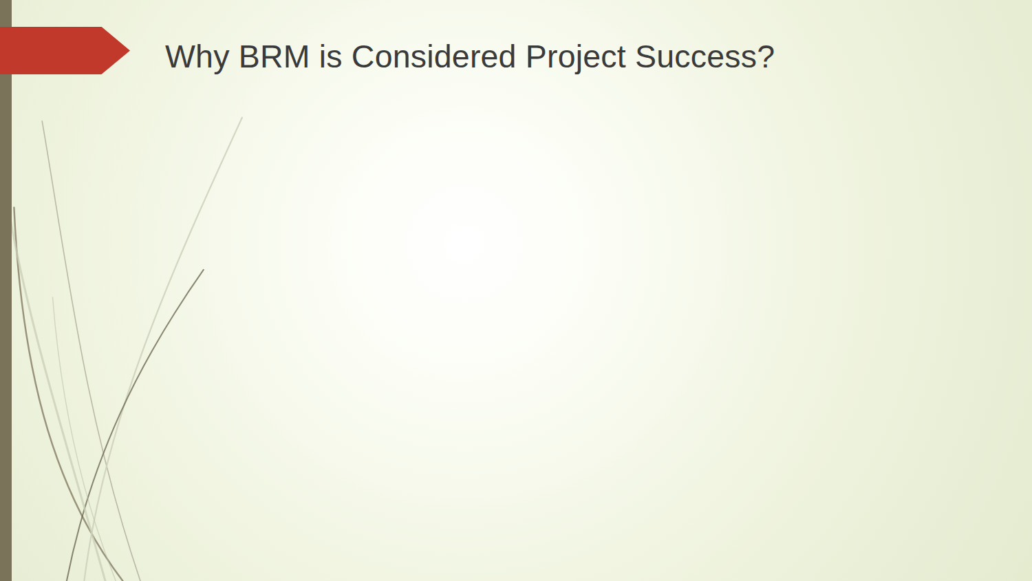Why BRM is Considered Project Success?